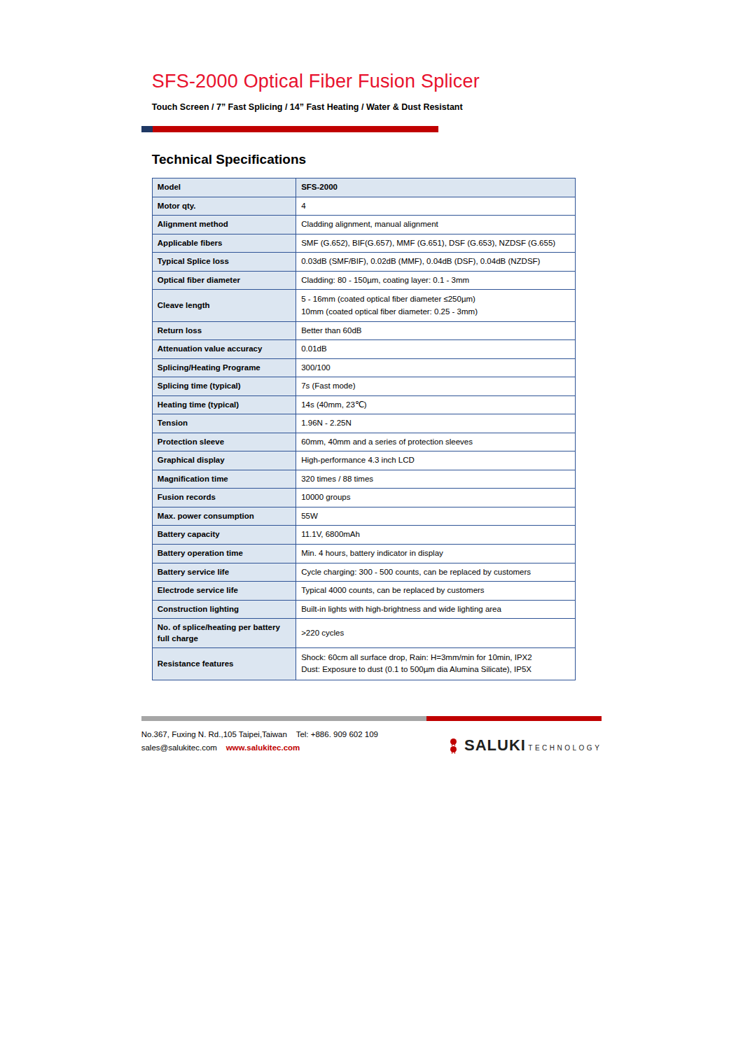SFS-2000 Optical Fiber Fusion Splicer
Touch Screen / 7” Fast Splicing / 14” Fast Heating / Water & Dust Resistant
Technical Specifications
| Model | SFS-2000 |
| --- | --- |
| Motor qty. | 4 |
| Alignment method | Cladding alignment, manual alignment |
| Applicable fibers | SMF (G.652), BIF(G.657), MMF (G.651), DSF (G.653), NZDSF (G.655) |
| Typical Splice loss | 0.03dB (SMF/BIF), 0.02dB (MMF), 0.04dB (DSF), 0.04dB (NZDSF) |
| Optical fiber diameter | Cladding: 80 - 150µm, coating layer: 0.1 - 3mm |
| Cleave length | 5 - 16mm (coated optical fiber diameter ≤250µm) 10mm (coated optical fiber diameter: 0.25 - 3mm) |
| Return loss | Better than 60dB |
| Attenuation value accuracy | 0.01dB |
| Splicing/Heating Programe | 300/100 |
| Splicing time (typical) | 7s (Fast mode) |
| Heating time (typical) | 14s (40mm, 23℃) |
| Tension | 1.96N - 2.25N |
| Protection sleeve | 60mm, 40mm and a series of protection sleeves |
| Graphical display | High-performance 4.3 inch LCD |
| Magnification time | 320 times / 88 times |
| Fusion records | 10000 groups |
| Max. power consumption | 55W |
| Battery capacity | 11.1V, 6800mAh |
| Battery operation time | Min. 4 hours, battery indicator in display |
| Battery service life | Cycle charging: 300 - 500 counts, can be replaced by customers |
| Electrode service life | Typical 4000 counts, can be replaced by customers |
| Construction lighting | Built-in lights with high-brightness and wide lighting area |
| No. of splice/heating per battery full charge | >220 cycles |
| Resistance features | Shock: 60cm all surface drop, Rain: H=3mm/min for 10min, IPX2 Dust: Exposure to dust (0.1 to 500µm dia Alumina Silicate), IP5X |
No.367, Fuxing N. Rd.,105 Taipei,Taiwan Tel: +886. 909 602 109
sales@salukitec.com www.salukitec.com
SALUKI TECHNOLOGY